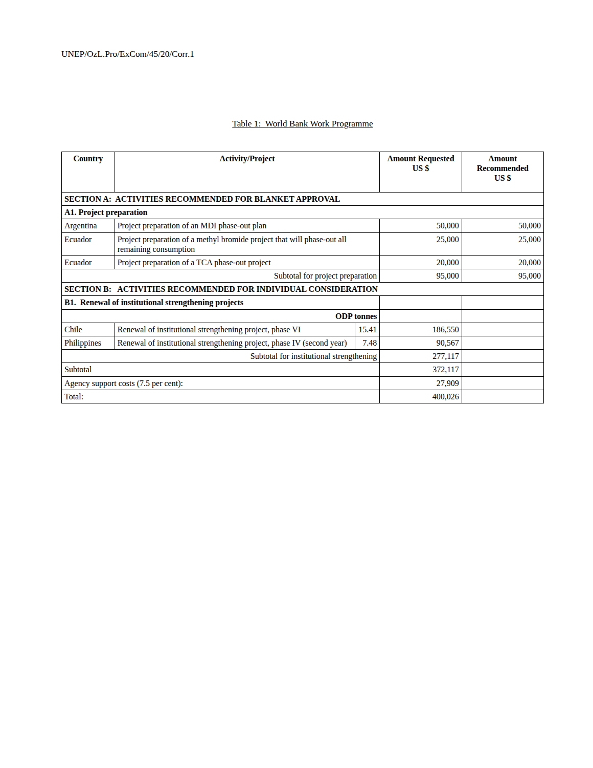UNEP/OzL.Pro/ExCom/45/20/Corr.1
Table 1: World Bank Work Programme
| Country | Activity/Project | Amount Requested US $ | Amount Recommended US $ |
| --- | --- | --- | --- |
| SECTION A: ACTIVITIES RECOMMENDED FOR BLANKET APPROVAL |
| A1. Project preparation |
| Argentina | Project preparation of an MDI phase-out plan | 50,000 | 50,000 |
| Ecuador | Project preparation of a methyl bromide project that will phase-out all remaining consumption | 25,000 | 25,000 |
| Ecuador | Project preparation of a TCA phase-out project | 20,000 | 20,000 |
| Subtotal for project preparation | 95,000 | 95,000 |
| SECTION B: ACTIVITIES RECOMMENDED FOR INDIVIDUAL CONSIDERATION |
| B1. Renewal of institutional strengthening projects | | |
| ODP tonnes | | |
| Chile | Renewal of institutional strengthening project, phase VI | 15.41 | 186,550 | |
| Philippines | Renewal of institutional strengthening project, phase IV (second year) | 7.48 | 90,567 | |
| Subtotal for institutional strengthening | 277,117 | |
| Subtotal | 372,117 | |
| Agency support costs (7.5 per cent): | 27,909 | |
| Total: | 400,026 | |